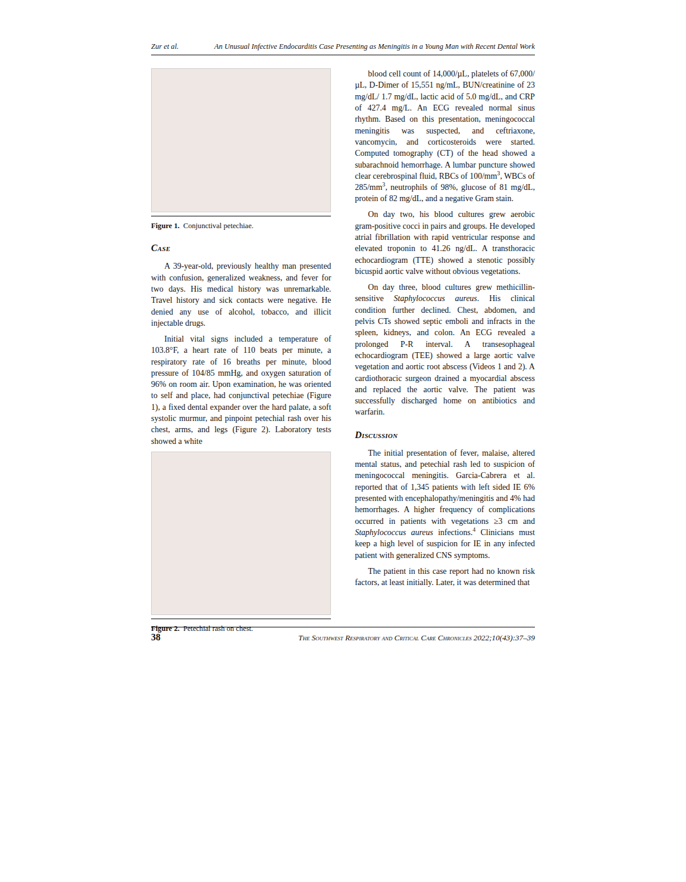Zur et al.
An Unusual Infective Endocarditis Case Presenting as Meningitis in a Young Man with Recent Dental Work
Figure 1. Conjunctival petechiae.
Case
A 39-year-old, previously healthy man presented with confusion, generalized weakness, and fever for two days. His medical history was unremarkable. Travel history and sick contacts were negative. He denied any use of alcohol, tobacco, and illicit injectable drugs.
Initial vital signs included a temperature of 103.8°F, a heart rate of 110 beats per minute, a respiratory rate of 16 breaths per minute, blood pressure of 104/85 mmHg, and oxygen saturation of 96% on room air. Upon examination, he was oriented to self and place, had conjunctival petechiae (Figure 1), a fixed dental expander over the hard palate, a soft systolic murmur, and pinpoint petechial rash over his chest, arms, and legs (Figure 2). Laboratory tests showed a white
Figure 2. Petechial rash on chest.
blood cell count of 14,000/µL, platelets of 67,000/µL, D-Dimer of 15,551 ng/mL, BUN/creatinine of 23 mg/dL/ 1.7 mg/dL, lactic acid of 5.0 mg/dL, and CRP of 427.4 mg/L. An ECG revealed normal sinus rhythm. Based on this presentation, meningococcal meningitis was suspected, and ceftriaxone, vancomycin, and corticosteroids were started. Computed tomography (CT) of the head showed a subarachnoid hemorrhage. A lumbar puncture showed clear cerebrospinal fluid, RBCs of 100/mm3, WBCs of 285/mm3, neutrophils of 98%, glucose of 81 mg/dL, protein of 82 mg/dL, and a negative Gram stain.
On day two, his blood cultures grew aerobic gram-positive cocci in pairs and groups. He developed atrial fibrillation with rapid ventricular response and elevated troponin to 41.26 ng/dL. A transthoracic echocardiogram (TTE) showed a stenotic possibly bicuspid aortic valve without obvious vegetations.
On day three, blood cultures grew methicillin-sensitive Staphylococcus aureus. His clinical condition further declined. Chest, abdomen, and pelvis CTs showed septic emboli and infracts in the spleen, kidneys, and colon. An ECG revealed a prolonged P-R interval. A transesophageal echocardiogram (TEE) showed a large aortic valve vegetation and aortic root abscess (Videos 1 and 2). A cardiothoracic surgeon drained a myocardial abscess and replaced the aortic valve. The patient was successfully discharged home on antibiotics and warfarin.
Discussion
The initial presentation of fever, malaise, altered mental status, and petechial rash led to suspicion of meningococcal meningitis. Garcia-Cabrera et al. reported that of 1,345 patients with left sided IE 6% presented with encephalopathy/meningitis and 4% had hemorrhages. A higher frequency of complications occurred in patients with vegetations ≥3 cm and Staphylococcus aureus infections.4 Clinicians must keep a high level of suspicion for IE in any infected patient with generalized CNS symptoms.
The patient in this case report had no known risk factors, at least initially. Later, it was determined that
38
The Southwest Respiratory and Critical Care Chronicles 2022;10(43):37–39